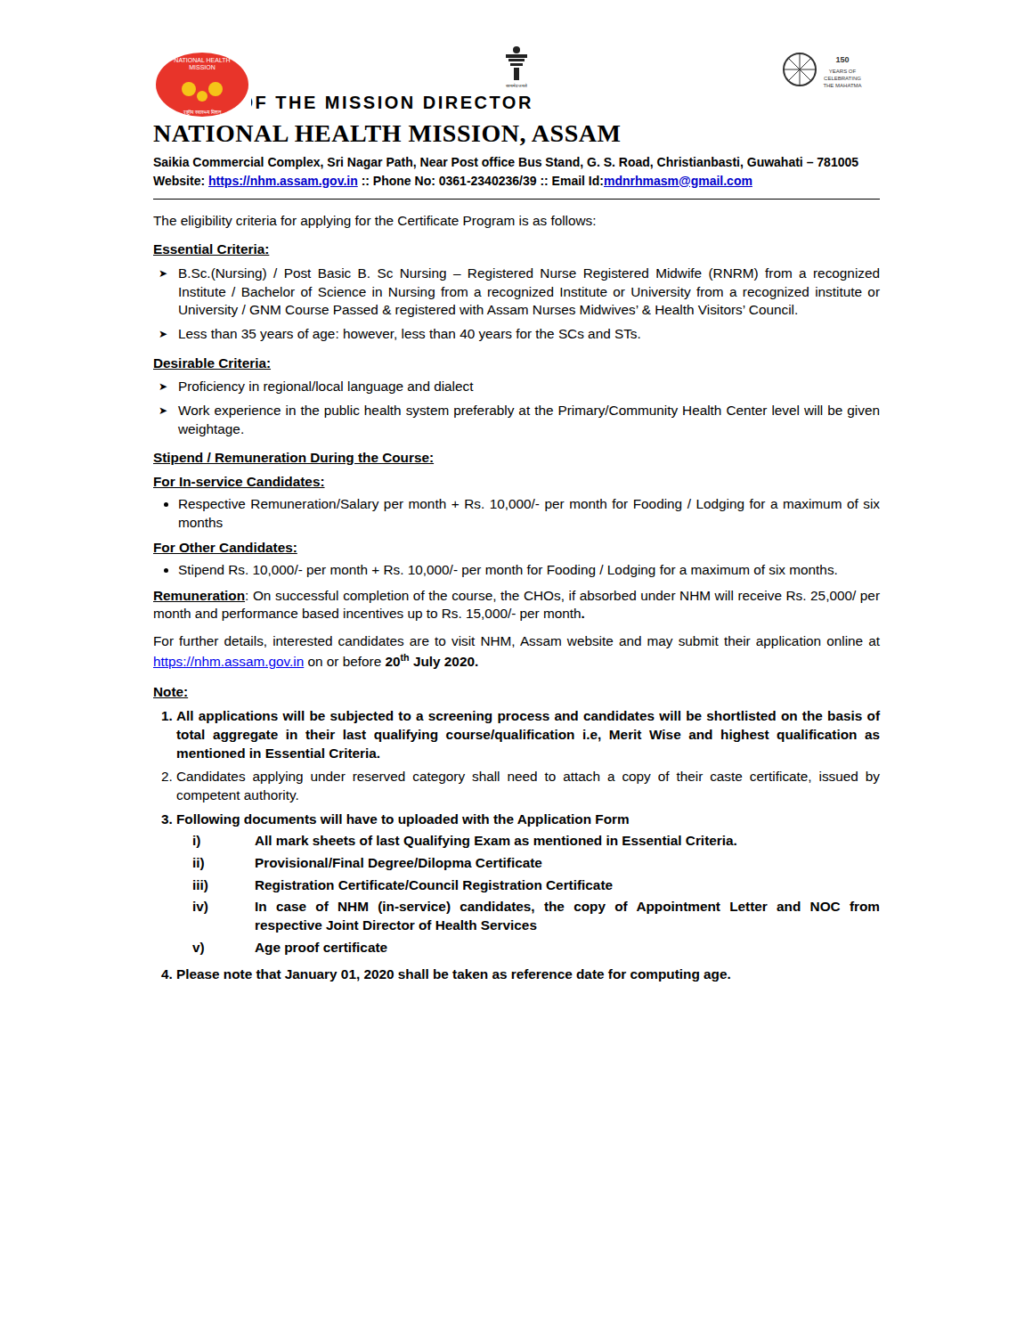OFFICE OF THE MISSION DIRECTOR
NATIONAL HEALTH MISSION, ASSAM
Saikia Commercial Complex, Sri Nagar Path, Near Post office Bus Stand, G. S. Road, Christianbasti, Guwahati – 781005
Website: https://nhm.assam.gov.in :: Phone No: 0361-2340236/39 :: Email Id:mdnrhmasm@gmail.com
The eligibility criteria for applying for the Certificate Program is as follows:
Essential Criteria:
B.Sc.(Nursing) / Post Basic B. Sc Nursing – Registered Nurse Registered Midwife (RNRM) from a recognized Institute / Bachelor of Science in Nursing from a recognized Institute or University from a recognized institute or University / GNM Course Passed & registered with Assam Nurses Midwives’ & Health Visitors’ Council.
Less than 35 years of age: however, less than 40 years for the SCs and STs.
Desirable Criteria:
Proficiency in regional/local language and dialect
Work experience in the public health system preferably at the Primary/Community Health Center level will be given weightage.
Stipend / Remuneration During the Course:
For In-service Candidates:
Respective Remuneration/Salary per month + Rs. 10,000/- per month for Fooding / Lodging for a maximum of six months
For Other Candidates:
Stipend Rs. 10,000/- per month + Rs. 10,000/- per month for Fooding / Lodging for a maximum of six months.
Remuneration: On successful completion of the course, the CHOs, if absorbed under NHM will receive Rs. 25,000/ per month and performance based incentives up to Rs. 15,000/- per month.
For further details, interested candidates are to visit NHM, Assam website and may submit their application online at https://nhm.assam.gov.in on or before 20th July 2020.
Note:
All applications will be subjected to a screening process and candidates will be shortlisted on the basis of total aggregate in their last qualifying course/qualification i.e, Merit Wise and highest qualification as mentioned in Essential Criteria.
Candidates applying under reserved category shall need to attach a copy of their caste certificate, issued by competent authority.
Following documents will have to uploaded with the Application Form
| i) | All mark sheets of last Qualifying Exam as mentioned in Essential Criteria. |
| ii) | Provisional/Final Degree/Dilopma Certificate |
| iii) | Registration Certificate/Council Registration Certificate |
| iv) | In case of NHM (in-service) candidates, the copy of Appointment Letter and NOC from respective Joint Director of Health Services |
| v) | Age proof certificate |
Please note that January 01, 2020 shall be taken as reference date for computing age.